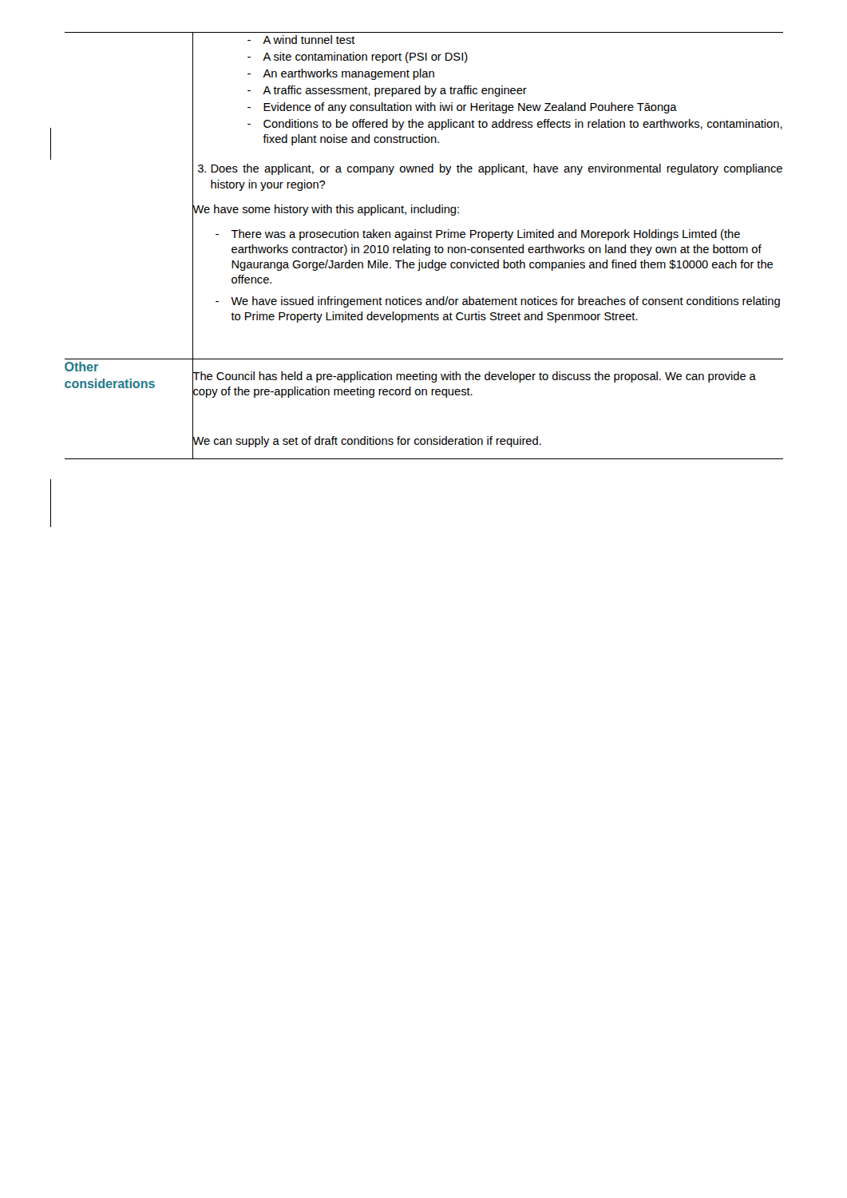| | A wind tunnel test A site contamination report (PSI or DSI) An earthworks management plan A traffic assessment, prepared by a traffic engineer Evidence of any consultation with iwi or Heritage New Zealand Pouhere Tāonga Conditions to be offered by the applicant to address effects in relation to earthworks, contamination, fixed plant noise and construction. Does the applicant, or a company owned by the applicant, have any environmental regulatory compliance history in your region? We have some history with this applicant, including: There was a prosecution taken against Prime Property Limited and Morepork Holdings Limted (the earthworks contractor) in 2010 relating to non-consented earthworks on land they own at the bottom of Ngauranga Gorge/Jarden Mile. The judge convicted both companies and fined them $10000 each for the offence. We have issued infringement notices and/or abatement notices for breaches of consent conditions relating to Prime Property Limited developments at Curtis Street and Spenmoor Street. |
| Other considerations | The Council has held a pre-application meeting with the developer to discuss the proposal. We can provide a copy of the pre-application meeting record on request. We can supply a set of draft conditions for consideration if required. |